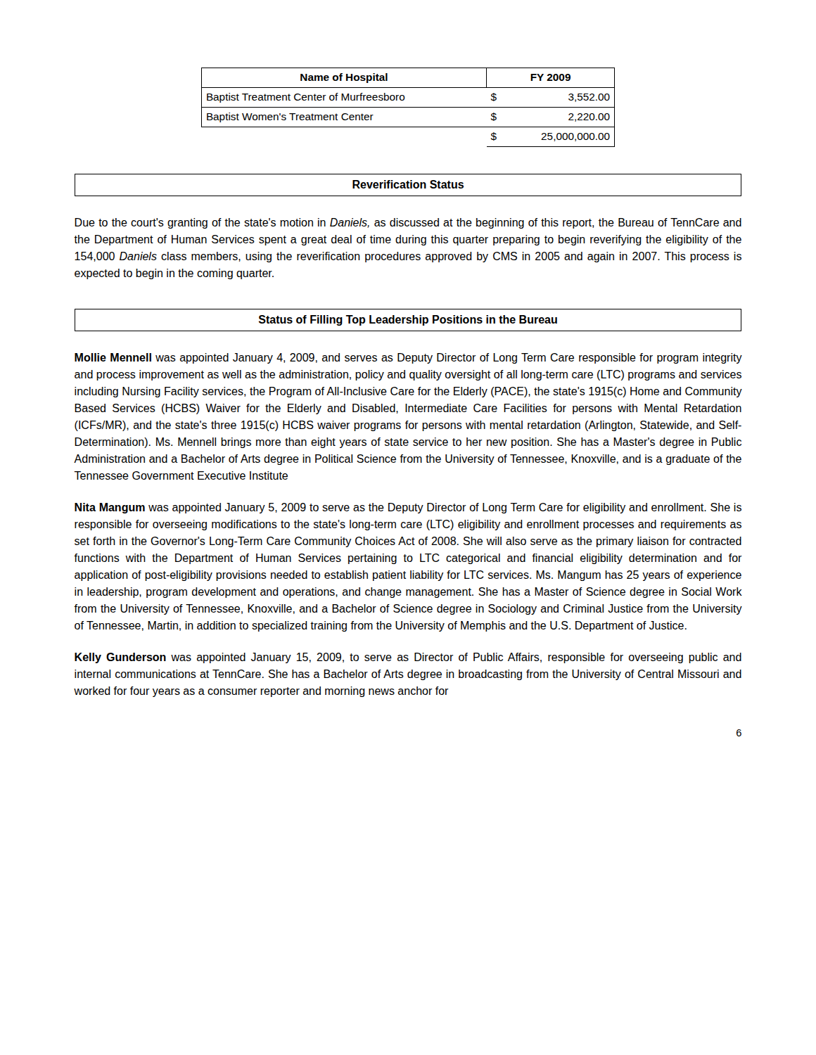| Name of Hospital | FY 2009 |
| --- | --- |
| Baptist Treatment Center of Murfreesboro | $ | 3,552.00 |
| Baptist Women's Treatment Center | $ | 2,220.00 |
| | | $ | 25,000,000.00 |
Reverification Status
Due to the court's granting of the state's motion in Daniels, as discussed at the beginning of this report, the Bureau of TennCare and the Department of Human Services spent a great deal of time during this quarter preparing to begin reverifying the eligibility of the 154,000 Daniels class members, using the reverification procedures approved by CMS in 2005 and again in 2007. This process is expected to begin in the coming quarter.
Status of Filling Top Leadership Positions in the Bureau
Mollie Mennell was appointed January 4, 2009, and serves as Deputy Director of Long Term Care responsible for program integrity and process improvement as well as the administration, policy and quality oversight of all long-term care (LTC) programs and services including Nursing Facility services, the Program of All-Inclusive Care for the Elderly (PACE), the state's 1915(c) Home and Community Based Services (HCBS) Waiver for the Elderly and Disabled, Intermediate Care Facilities for persons with Mental Retardation (ICFs/MR), and the state's three 1915(c) HCBS waiver programs for persons with mental retardation (Arlington, Statewide, and Self-Determination). Ms. Mennell brings more than eight years of state service to her new position. She has a Master's degree in Public Administration and a Bachelor of Arts degree in Political Science from the University of Tennessee, Knoxville, and is a graduate of the Tennessee Government Executive Institute
Nita Mangum was appointed January 5, 2009 to serve as the Deputy Director of Long Term Care for eligibility and enrollment. She is responsible for overseeing modifications to the state's long-term care (LTC) eligibility and enrollment processes and requirements as set forth in the Governor's Long-Term Care Community Choices Act of 2008. She will also serve as the primary liaison for contracted functions with the Department of Human Services pertaining to LTC categorical and financial eligibility determination and for application of post-eligibility provisions needed to establish patient liability for LTC services. Ms. Mangum has 25 years of experience in leadership, program development and operations, and change management. She has a Master of Science degree in Social Work from the University of Tennessee, Knoxville, and a Bachelor of Science degree in Sociology and Criminal Justice from the University of Tennessee, Martin, in addition to specialized training from the University of Memphis and the U.S. Department of Justice.
Kelly Gunderson was appointed January 15, 2009, to serve as Director of Public Affairs, responsible for overseeing public and internal communications at TennCare. She has a Bachelor of Arts degree in broadcasting from the University of Central Missouri and worked for four years as a consumer reporter and morning news anchor for
6